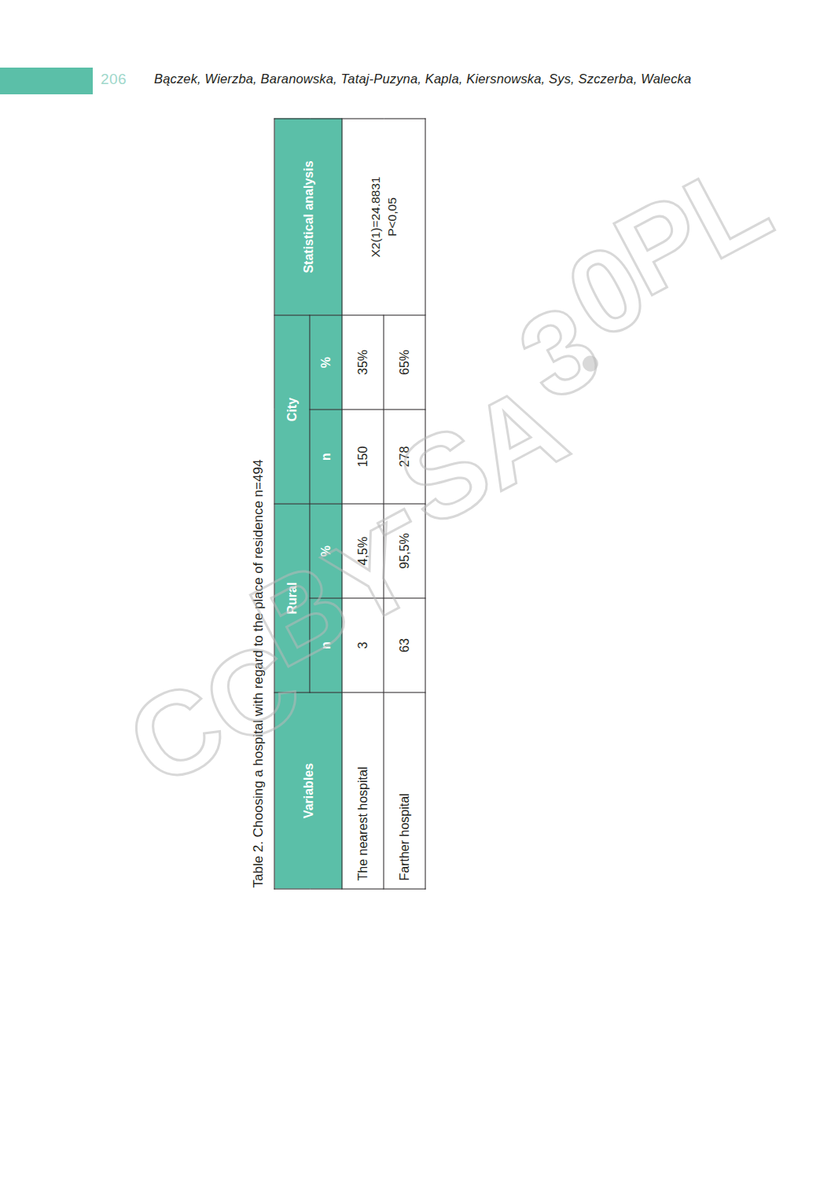206
Bączek, Wierzba, Baranowska, Tataj-Puzyna, Kapla, Kiersnowska, Sys, Szczerba, Walecka
Table 2. Choosing a hospital with regard to the place of residence n=494
| Variables | Rural | City | Statistical analysis |
| --- | --- | --- | --- |
| n | % | n | % |
| The nearest hospital | 3 | 4,5% | 150 | 35% | X2(1)=24.8831 P<0,05 |
| Farther hospital | 63 | 95,5% | 278 | 65% |
CC BY - SA 3 0 PL